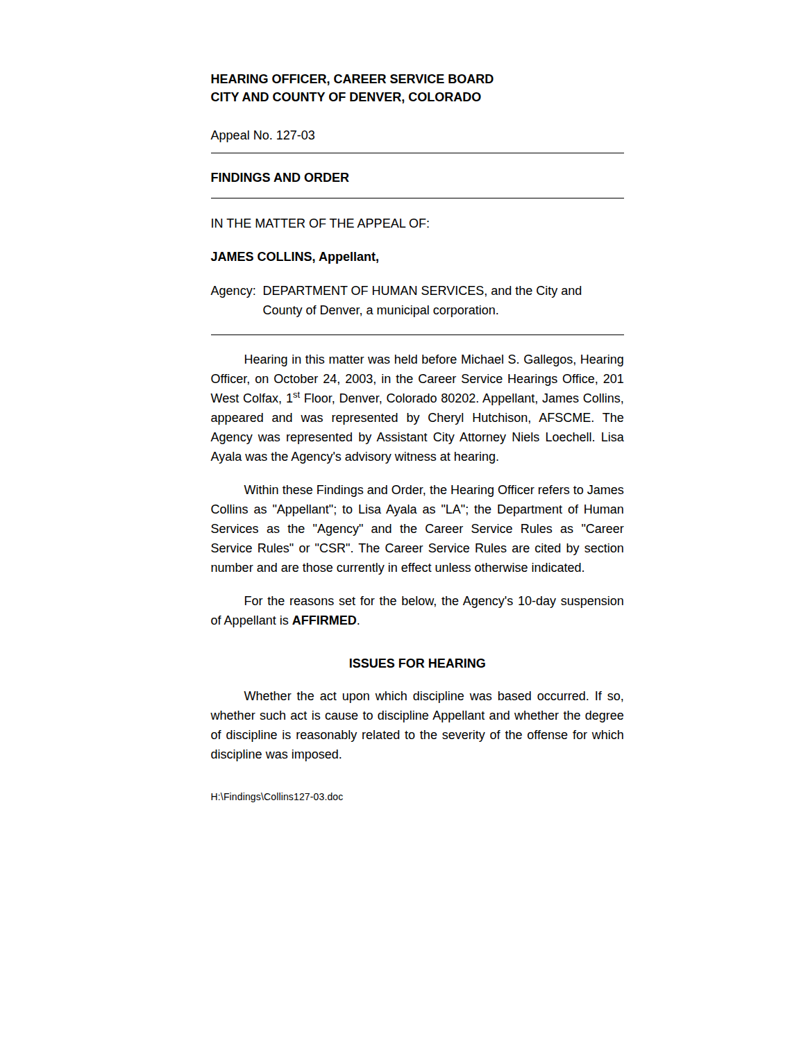HEARING OFFICER, CAREER SERVICE BOARD
CITY AND COUNTY OF DENVER, COLORADO
Appeal No. 127-03
FINDINGS AND ORDER
IN THE MATTER OF THE APPEAL OF:
JAMES COLLINS, Appellant,
Agency:
DEPARTMENT OF HUMAN SERVICES, and the City and County of Denver, a municipal corporation.
Hearing in this matter was held before Michael S. Gallegos, Hearing Officer, on October 24, 2003, in the Career Service Hearings Office, 201 West Colfax, 1st Floor, Denver, Colorado 80202. Appellant, James Collins, appeared and was represented by Cheryl Hutchison, AFSCME. The Agency was represented by Assistant City Attorney Niels Loechell. Lisa Ayala was the Agency's advisory witness at hearing.
Within these Findings and Order, the Hearing Officer refers to James Collins as "Appellant"; to Lisa Ayala as "LA"; the Department of Human Services as the "Agency" and the Career Service Rules as "Career Service Rules" or "CSR". The Career Service Rules are cited by section number and are those currently in effect unless otherwise indicated.
For the reasons set for the below, the Agency's 10-day suspension of Appellant is AFFIRMED.
ISSUES FOR HEARING
Whether the act upon which discipline was based occurred. If so, whether such act is cause to discipline Appellant and whether the degree of discipline is reasonably related to the severity of the offense for which discipline was imposed.
H:\Findings\Collins127-03.doc